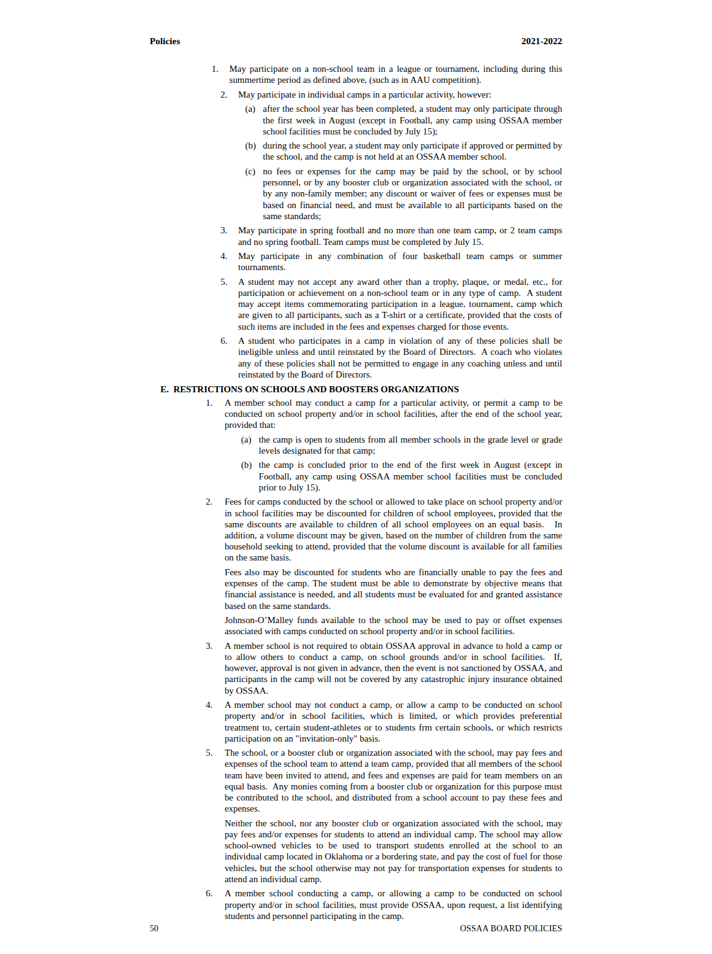Policies
2021-2022
1.
May participate on a non-school team in a league or tournament, including during this summertime period as defined above, (such as in AAU competition).
2.
May participate in individual camps in a particular activity, however:
(a)
after the school year has been completed, a student may only participate through the first week in August (except in Football, any camp using OSSAA member school facilities must be concluded by July 15);
(b)
during the school year, a student may only participate if approved or permitted by the school, and the camp is not held at an OSSAA member school.
(c)
no fees or expenses for the camp may be paid by the school, or by school personnel, or by any booster club or organization associated with the school, or by any non-family member; any discount or waiver of fees or expenses must be based on financial need, and must be available to all participants based on the same standards;
3.
May participate in spring football and no more than one team camp, or 2 team camps and no spring football. Team camps must be completed by July 15.
4.
May participate in any combination of four basketball team camps or summer tournaments.
5.
A student may not accept any award other than a trophy, plaque, or medal, etc., for participation or achievement on a non-school team or in any type of camp. A student may accept items commemorating participation in a league, tournament, camp which are given to all participants, such as a T-shirt or a certificate, provided that the costs of such items are included in the fees and expenses charged for those events.
6.
A student who participates in a camp in violation of any of these policies shall be ineligible unless and until reinstated by the Board of Directors. A coach who violates any of these policies shall not be permitted to engage in any coaching unless and until reinstated by the Board of Directors.
E.
RESTRICTIONS ON SCHOOLS AND BOOSTERS ORGANIZATIONS
1.
A member school may conduct a camp for a particular activity, or permit a camp to be conducted on school property and/or in school facilities, after the end of the school year, provided that:
(a)
the camp is open to students from all member schools in the grade level or grade levels designated for that camp;
(b)
the camp is concluded prior to the end of the first week in August (except in Football, any camp using OSSAA member school facilities must be concluded prior to July 15).
2.
Fees for camps conducted by the school or allowed to take place on school property and/or in school facilities may be discounted for children of school employees, provided that the same discounts are available to children of all school employees on an equal basis. In addition, a volume discount may be given, based on the number of children from the same household seeking to attend, provided that the volume discount is available for all families on the same basis.
Fees also may be discounted for students who are financially unable to pay the fees and expenses of the camp. The student must be able to demonstrate by objective means that financial assistance is needed, and all students must be evaluated for and granted assistance based on the same standards.
Johnson-O’Malley funds available to the school may be used to pay or offset expenses associated with camps conducted on school property and/or in school facilities.
3.
A member school is not required to obtain OSSAA approval in advance to hold a camp or to allow others to conduct a camp, on school grounds and/or in school facilities. If, however, approval is not given in advance, then the event is not sanctioned by OSSAA, and participants in the camp will not be covered by any catastrophic injury insurance obtained by OSSAA.
4.
A member school may not conduct a camp, or allow a camp to be conducted on school property and/or in school facilities, which is limited, or which provides preferential treatment to, certain student-athletes or to students frm certain schools, or which restricts participation on an "invitation-only" basis.
5.
The school, or a booster club or organization associated with the school, may pay fees and expenses of the school team to attend a team camp, provided that all members of the school team have been invited to attend, and fees and expenses are paid for team members on an equal basis. Any monies coming from a booster club or organization for this purpose must be contributed to the school, and distributed from a school account to pay these fees and expenses.
Neither the school, nor any booster club or organization associated with the school, may pay fees and/or expenses for students to attend an individual camp. The school may allow school-owned vehicles to be used to transport students enrolled at the school to an individual camp located in Oklahoma or a bordering state, and pay the cost of fuel for those vehicles, but the school otherwise may not pay for transportation expenses for students to attend an individual camp.
6.
A member school conducting a camp, or allowing a camp to be conducted on school property and/or in school facilities, must provide OSSAA, upon request, a list identifying students and personnel participating in the camp.
50
OSSAA BOARD POLICIES